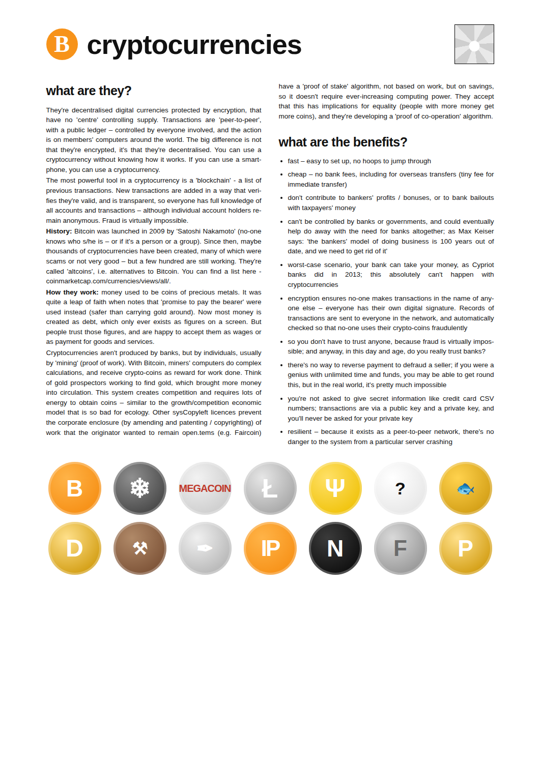B
cryptocurrencies
what are they?
They're decentralised digital currencies protected by encryption, that have no 'centre' controlling supply. Transactions are 'peer-to-peer', with a public ledger – controlled by everyone involved, and the action is on members' computers around the world. The big difference is not that they're encrypted, it's that they're decentralised. You can use a cryptocurrency without knowing how it works. If you can use a smartphone, you can use a cryptocurrency.
The most powerful tool in a cryptocurrency is a 'blockchain' - a list of previous transactions. New transactions are added in a way that verifies they're valid, and is transparent, so everyone has full knowledge of all accounts and transactions – although individual account holders remain anonymous. Fraud is virtually impossible.
History: Bitcoin was launched in 2009 by 'Satoshi Nakamoto' (no-one knows who s/he is – or if it's a person or a group). Since then, maybe thousands of cryptocurrencies have been created, many of which were scams or not very good – but a few hundred are still working. They're called 'altcoins', i.e. alternatives to Bitcoin. You can find a list here - coinmarketcap.com/currencies/views/all/.
How they work: money used to be coins of precious metals. It was quite a leap of faith when notes that 'promise to pay the bearer' were used instead (safer than carrying gold around). Now most money is created as debt, which only ever exists as figures on a screen. But people trust those figures, and are happy to accept them as wages or as payment for goods and services.
Cryptocurrencies aren't produced by banks, but by individuals, usually by 'mining' (proof of work). With Bitcoin, miners' computers do complex calculations, and receive crypto-coins as reward for work done. Think of gold prospectors working to find gold, which brought more money into circulation. This system creates competition and requires lots of energy to obtain coins – similar to the growth/competition economic model that is so bad for ecology. Other sysCopyleft licences prevent the corporate enclosure (by amending and patenting / copyrighting) of work that the originator wanted to remain open.tems (e.g. Faircoin) have a 'proof of stake' algorithm, not based on work, but on savings, so it doesn't require ever-increasing computing power. They accept that this has implications for equality (people with more money get more coins), and they're developing a 'proof of co-operation' algorithm.
what are the benefits?
fast – easy to set up, no hoops to jump through
cheap – no bank fees, including for overseas transfers (tiny fee for immediate transfer)
don't contribute to bankers' profits / bonuses, or to bank bailouts with taxpayers' money
can't be controlled by banks or governments, and could eventually help do away with the need for banks altogether; as Max Keiser says: 'the bankers' model of doing business is 100 years out of date, and we need to get rid of it'
worst-case scenario, your bank can take your money, as Cypriot banks did in 2013; this absolutely can't happen with cryptocurrencies
encryption ensures no-one makes transactions in the name of anyone else – everyone has their own digital signature. Records of transactions are sent to everyone in the network, and automatically checked so that no-one uses their crypto-coins fraudulently
so you don't have to trust anyone, because fraud is virtually impossible; and anyway, in this day and age, do you really trust banks?
there's no way to reverse payment to defraud a seller; if you were a genius with unlimited time and funds, you may be able to get round this, but in the real world, it's pretty much impossible
you're not asked to give secret information like credit card CSV numbers; transactions are via a public key and a private key, and you'll never be asked for your private key
resilient – because it exists as a peer-to-peer network, there's no danger to the system from a particular server crashing
B
❄
MEGACOIN
Ł
Ψ
?
🐟
D
⚒
✒
IP
N
F
P